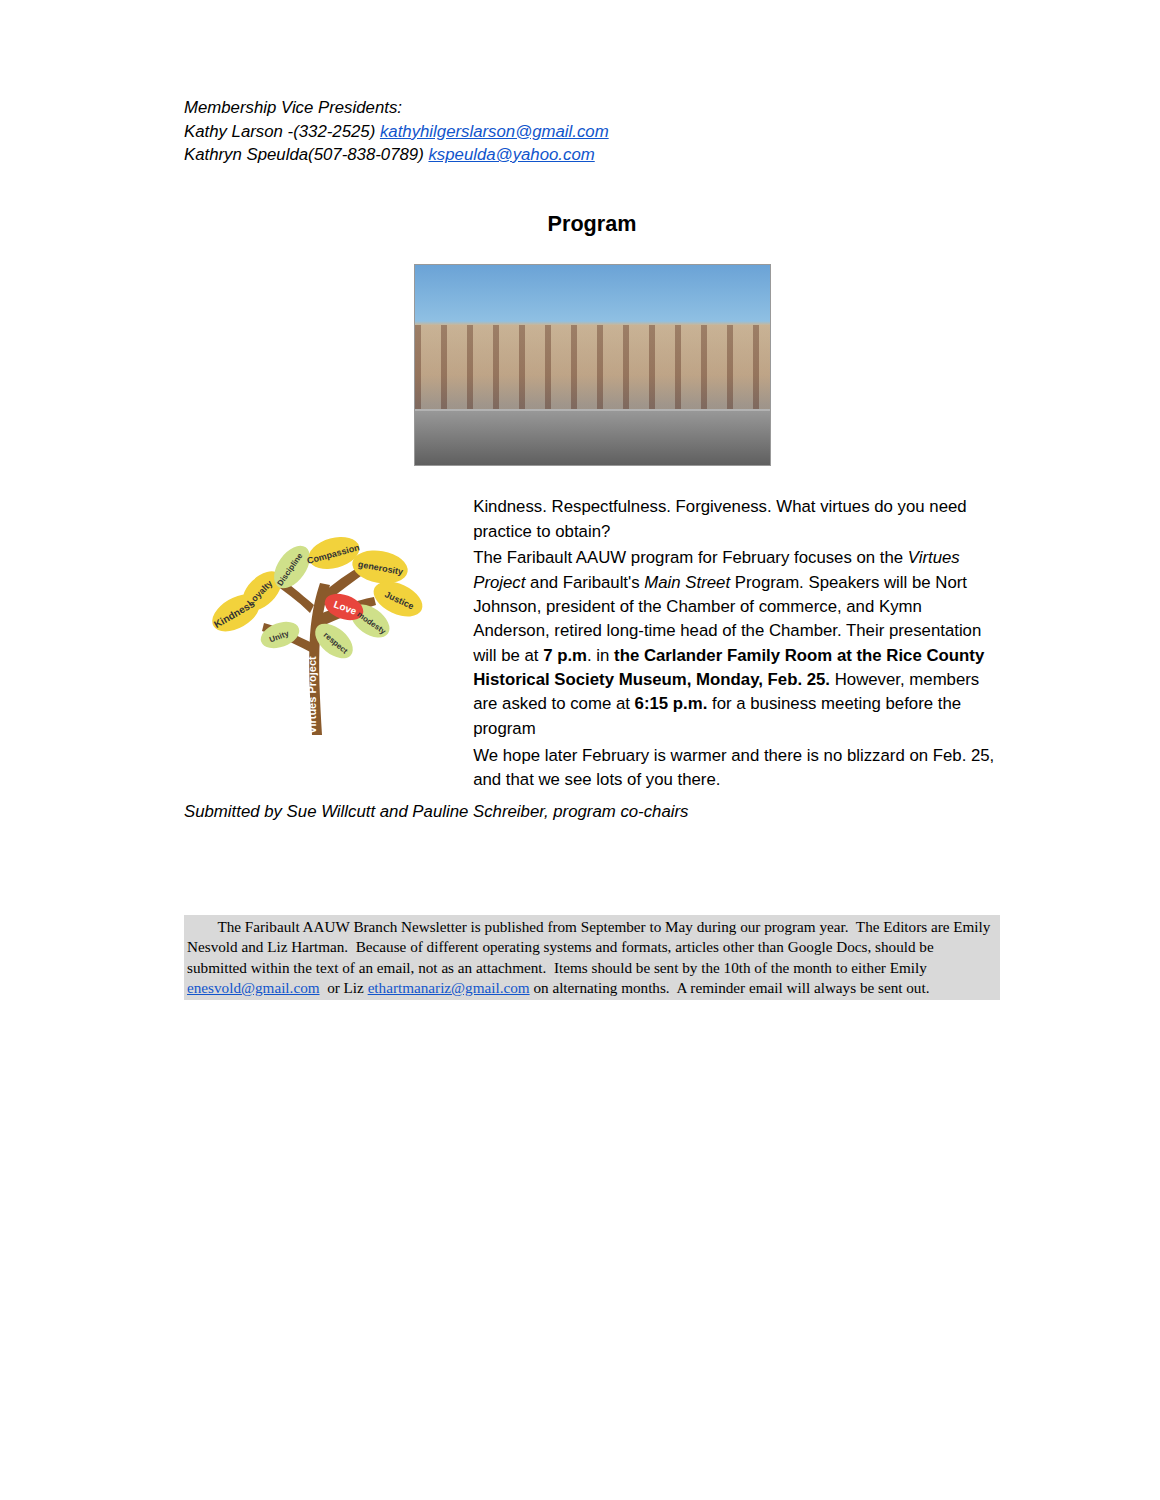Membership Vice Presidents:
Kathy Larson -(332-2525) kathyhilgerslarson@gmail.com
Kathryn Speulda(507-838-0789) kspeulda@yahoo.com
Program
Kindness Loyalty Discipline Compassion generosity Justice modesty Love respect Unity Virtues Project
Kindness. Respectfulness. Forgiveness. What virtues do you need practice to obtain?
The Faribault AAUW program for February focuses on the Virtues Project and Faribault's Main Street Program. Speakers will be Nort Johnson, president of the Chamber of commerce, and Kymn Anderson, retired long-time head of the Chamber. Their presentation will be at 7 p.m. in the Carlander Family Room at the Rice County Historical Society Museum, Monday, Feb. 25. However, members are asked to come at 6:15 p.m. for a business meeting before the program
We hope later February is warmer and there is no blizzard on Feb. 25, and that we see lots of you there.
Submitted by Sue Willcutt and Pauline Schreiber, program co-chairs
The Faribault AAUW Branch Newsletter is published from September to May during our program year. The Editors are Emily Nesvold and Liz Hartman. Because of different operating systems and formats, articles other than Google Docs, should be submitted within the text of an email, not as an attachment. Items should be sent by the 10th of the month to either Emily enesvold@gmail.com or Liz ethartmanariz@gmail.com on alternating months. A reminder email will always be sent out.